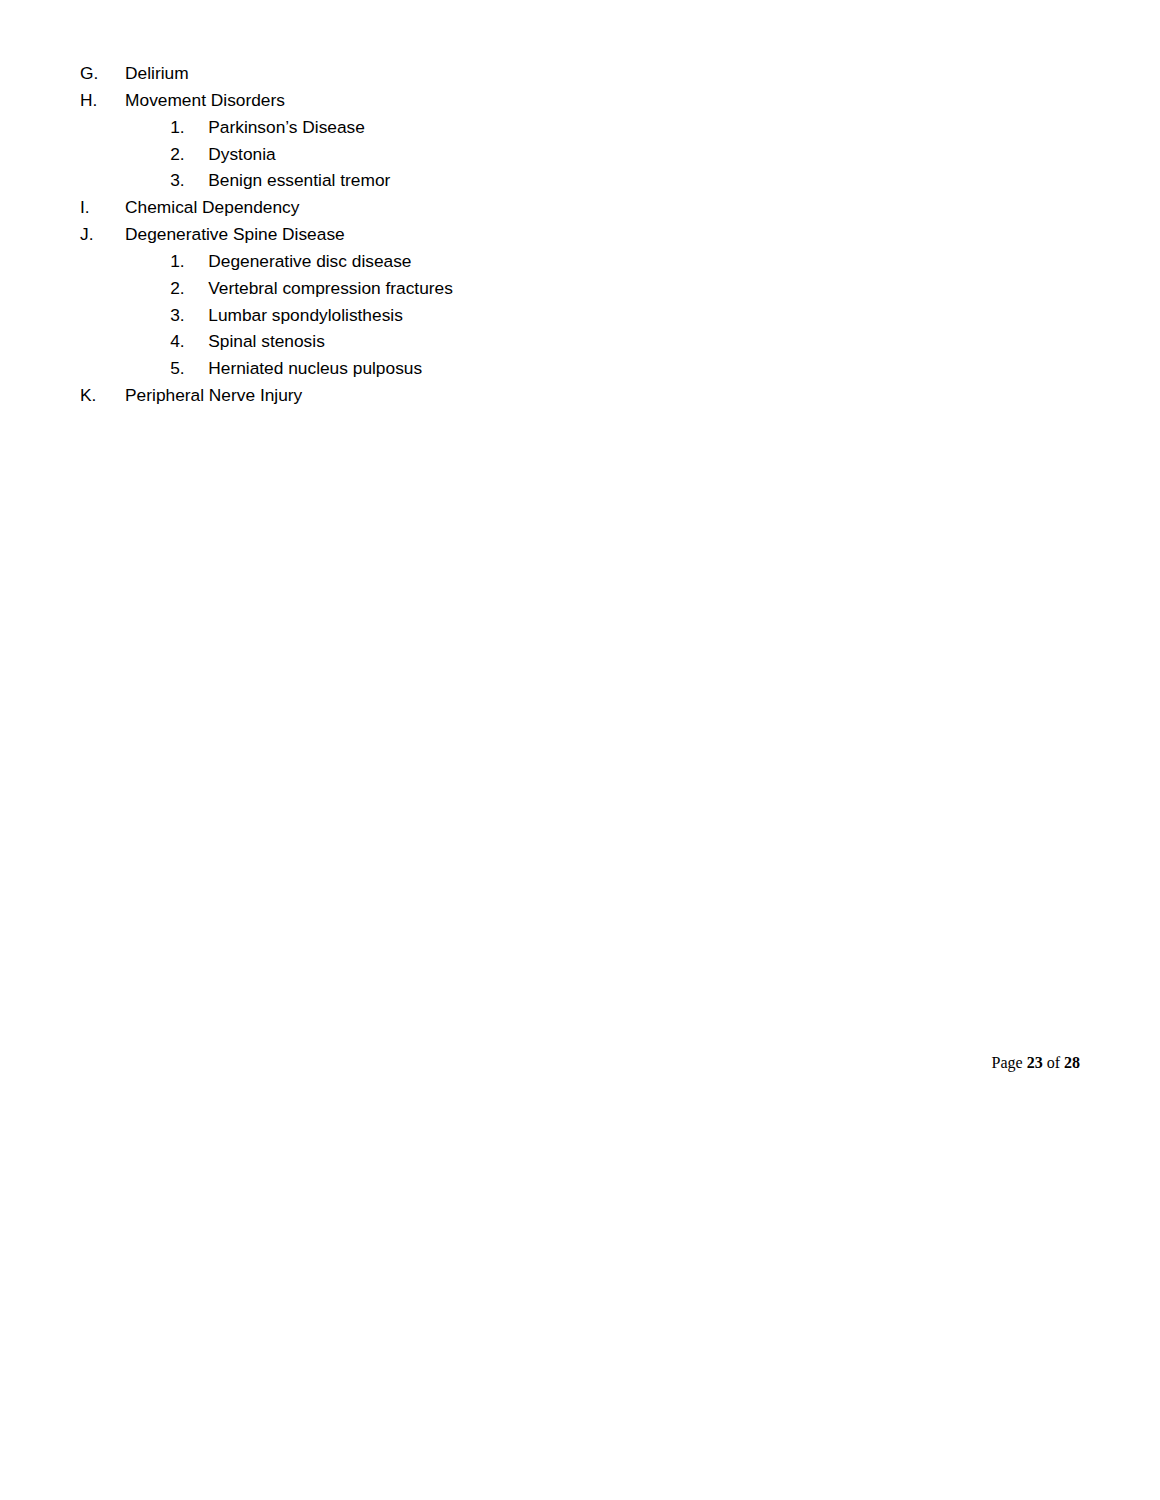G. Delirium
H. Movement Disorders
1. Parkinson’s Disease
2. Dystonia
3. Benign essential tremor
I. Chemical Dependency
J. Degenerative Spine Disease
1. Degenerative disc disease
2. Vertebral compression fractures
3. Lumbar spondylolisthesis
4. Spinal stenosis
5. Herniated nucleus pulposus
K. Peripheral Nerve Injury
Page 23 of 28